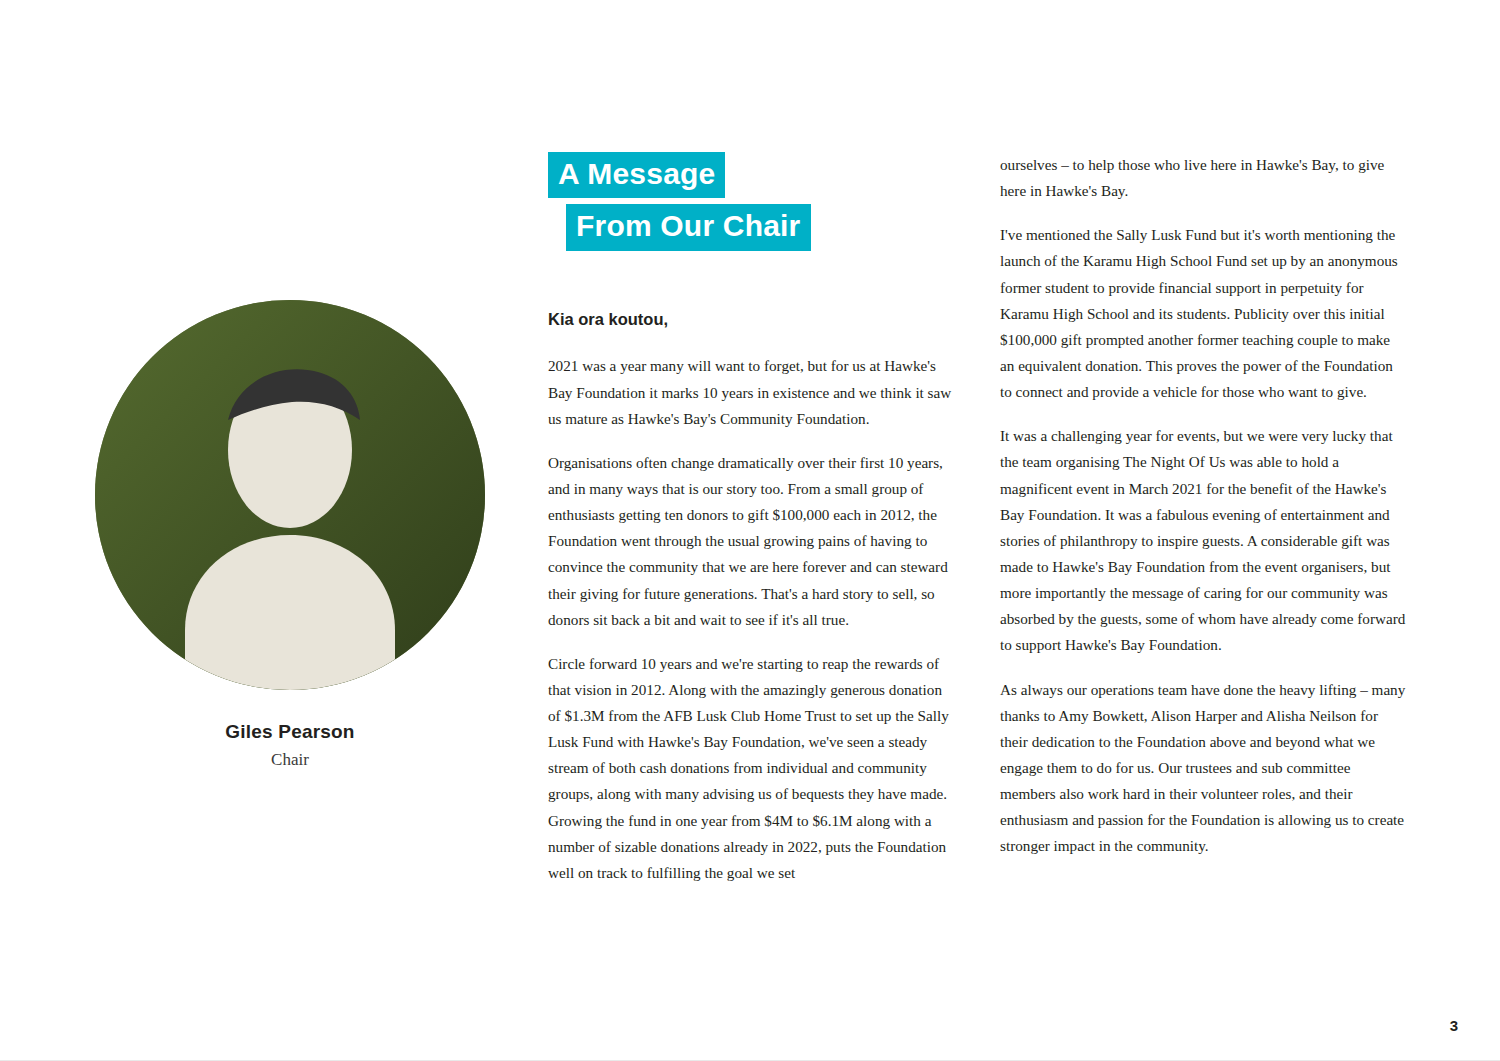A Message
From Our Chair
Giles Pearson
Chair
Kia ora koutou,
2021 was a year many will want to forget, but for us at Hawke's Bay Foundation it marks 10 years in existence and we think it saw us mature as Hawke's Bay's Community Foundation.
Organisations often change dramatically over their first 10 years, and in many ways that is our story too. From a small group of enthusiasts getting ten donors to gift $100,000 each in 2012, the Foundation went through the usual growing pains of having to convince the community that we are here forever and can steward their giving for future generations. That's a hard story to sell, so donors sit back a bit and wait to see if it's all true.
Circle forward 10 years and we're starting to reap the rewards of that vision in 2012. Along with the amazingly generous donation of $1.3M from the AFB Lusk Club Home Trust to set up the Sally Lusk Fund with Hawke's Bay Foundation, we've seen a steady stream of both cash donations from individual and community groups, along with many advising us of bequests they have made. Growing the fund in one year from $4M to $6.1M along with a number of sizable donations already in 2022, puts the Foundation well on track to fulfilling the goal we set
ourselves – to help those who live here in Hawke's Bay, to give here in Hawke's Bay.
I've mentioned the Sally Lusk Fund but it's worth mentioning the launch of the Karamu High School Fund set up by an anonymous former student to provide financial support in perpetuity for Karamu High School and its students. Publicity over this initial $100,000 gift prompted another former teaching couple to make an equivalent donation. This proves the power of the Foundation to connect and provide a vehicle for those who want to give.
It was a challenging year for events, but we were very lucky that the team organising The Night Of Us was able to hold a magnificent event in March 2021 for the benefit of the Hawke's Bay Foundation. It was a fabulous evening of entertainment and stories of philanthropy to inspire guests. A considerable gift was made to Hawke's Bay Foundation from the event organisers, but more importantly the message of caring for our community was absorbed by the guests, some of whom have already come forward to support Hawke's Bay Foundation.
As always our operations team have done the heavy lifting – many thanks to Amy Bowkett, Alison Harper and Alisha Neilson for their dedication to the Foundation above and beyond what we engage them to do for us. Our trustees and sub committee members also work hard in their volunteer roles, and their enthusiasm and passion for the Foundation is allowing us to create stronger impact in the community.
3